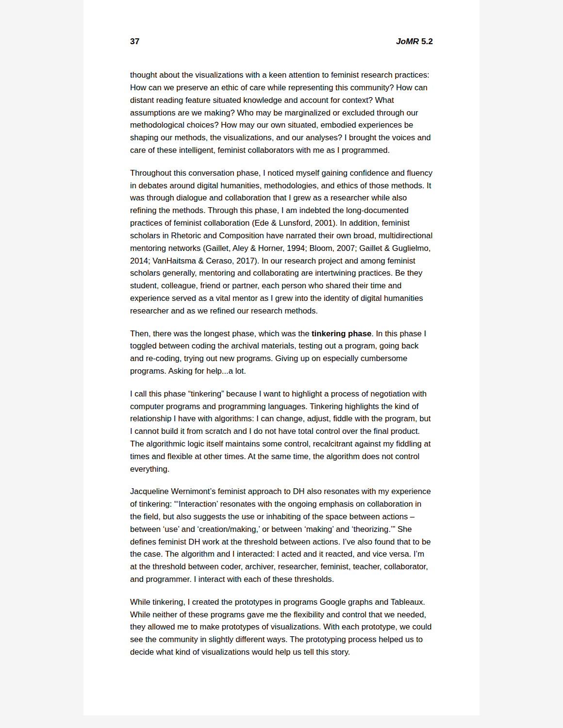37 JoMR 5.2
thought about the visualizations with a keen attention to feminist research practices: How can we preserve an ethic of care while representing this community? How can distant reading feature situated knowledge and account for context? What assumptions are we making? Who may be marginalized or excluded through our methodological choices? How may our own situated, embodied experiences be shaping our methods, the visualizations, and our analyses? I brought the voices and care of these intelligent, feminist collaborators with me as I programmed.
Throughout this conversation phase, I noticed myself gaining confidence and fluency in debates around digital humanities, methodologies, and ethics of those methods. It was through dialogue and collaboration that I grew as a researcher while also refining the methods. Through this phase, I am indebted the long-documented practices of feminist collaboration (Ede & Lunsford, 2001). In addition, feminist scholars in Rhetoric and Composition have narrated their own broad, multidirectional mentoring networks (Gaillet, Aley & Horner, 1994; Bloom, 2007; Gaillet & Guglielmo, 2014; VanHaitsma & Ceraso, 2017). In our research project and among feminist scholars generally, mentoring and collaborating are intertwining practices. Be they student, colleague, friend or partner, each person who shared their time and experience served as a vital mentor as I grew into the identity of digital humanities researcher and as we refined our research methods.
Then, there was the longest phase, which was the tinkering phase. In this phase I toggled between coding the archival materials, testing out a program, going back and re-coding, trying out new programs. Giving up on especially cumbersome programs. Asking for help...a lot.
I call this phase “tinkering” because I want to highlight a process of negotiation with computer programs and programming languages. Tinkering highlights the kind of relationship I have with algorithms: I can change, adjust, fiddle with the program, but I cannot build it from scratch and I do not have total control over the final product. The algorithmic logic itself maintains some control, recalcitrant against my fiddling at times and flexible at other times. At the same time, the algorithm does not control everything.
Jacqueline Wernimont’s feminist approach to DH also resonates with my experience of tinkering: “‘Interaction’ resonates with the ongoing emphasis on collaboration in the field, but also suggests the use or inhabiting of the space between actions – between ‘use’ and ‘creation/making,’ or between ‘making’ and ‘theorizing.’” She defines feminist DH work at the threshold between actions. I’ve also found that to be the case. The algorithm and I interacted: I acted and it reacted, and vice versa. I’m at the threshold between coder, archiver, researcher, feminist, teacher, collaborator, and programmer. I interact with each of these thresholds.
While tinkering, I created the prototypes in programs Google graphs and Tableaux. While neither of these programs gave me the flexibility and control that we needed, they allowed me to make prototypes of visualizations. With each prototype, we could see the community in slightly different ways. The prototyping process helped us to decide what kind of visualizations would help us tell this story.